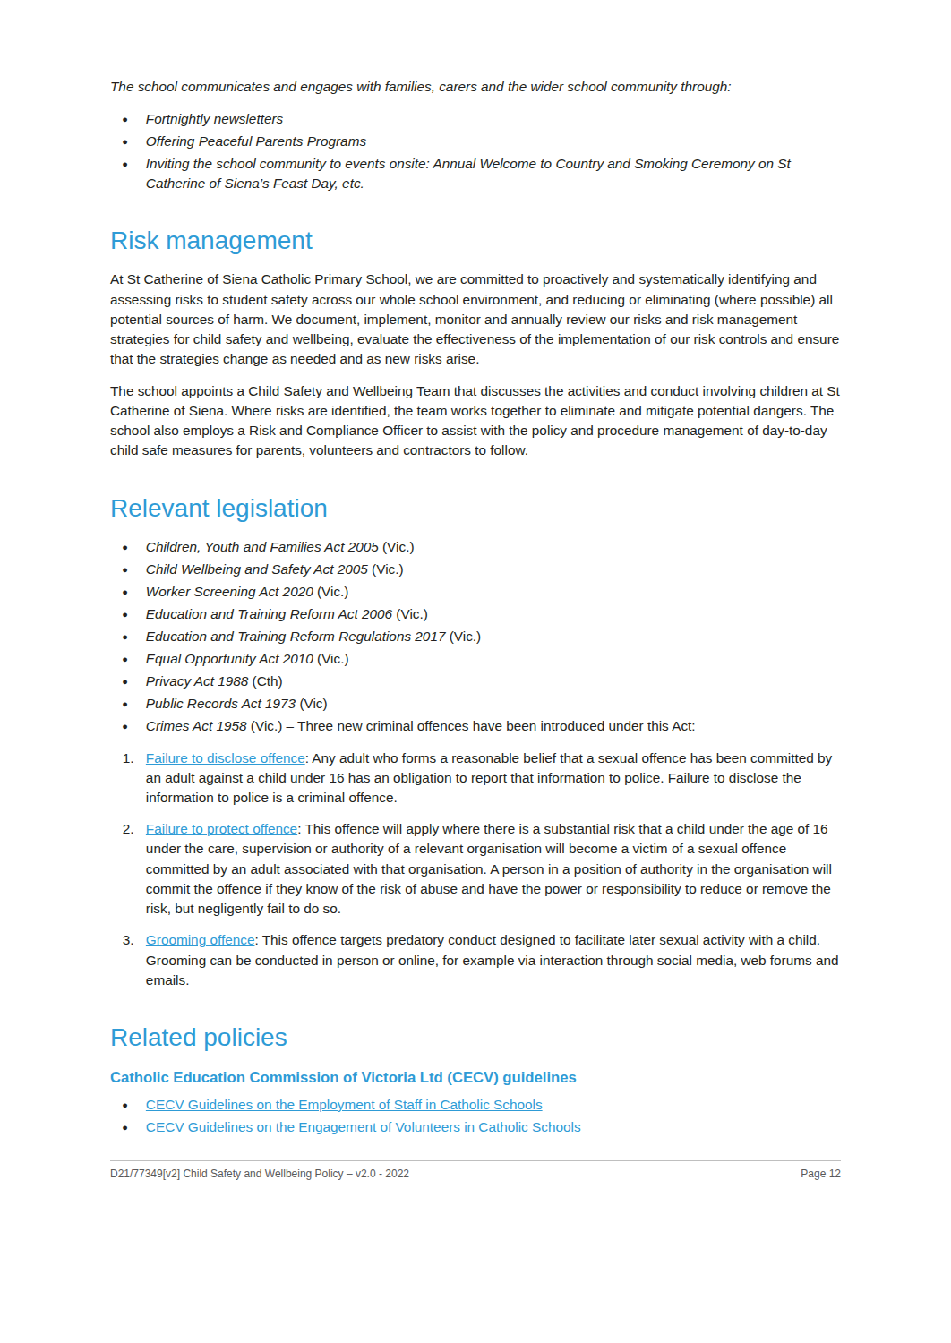The school communicates and engages with families, carers and the wider school community through:
Fortnightly newsletters
Offering Peaceful Parents Programs
Inviting the school community to events onsite: Annual Welcome to Country and Smoking Ceremony on St Catherine of Siena’s Feast Day, etc.
Risk management
At St Catherine of Siena Catholic Primary School, we are committed to proactively and systematically identifying and assessing risks to student safety across our whole school environment, and reducing or eliminating (where possible) all potential sources of harm. We document, implement, monitor and annually review our risks and risk management strategies for child safety and wellbeing, evaluate the effectiveness of the implementation of our risk controls and ensure that the strategies change as needed and as new risks arise.
The school appoints a Child Safety and Wellbeing Team that discusses the activities and conduct involving children at St Catherine of Siena. Where risks are identified, the team works together to eliminate and mitigate potential dangers. The school also employs a Risk and Compliance Officer to assist with the policy and procedure management of day-to-day child safe measures for parents, volunteers and contractors to follow.
Relevant legislation
Children, Youth and Families Act 2005 (Vic.)
Child Wellbeing and Safety Act 2005 (Vic.)
Worker Screening Act 2020 (Vic.)
Education and Training Reform Act 2006 (Vic.)
Education and Training Reform Regulations 2017 (Vic.)
Equal Opportunity Act 2010 (Vic.)
Privacy Act 1988 (Cth)
Public Records Act 1973 (Vic)
Crimes Act 1958 (Vic.) – Three new criminal offences have been introduced under this Act:
Failure to disclose offence: Any adult who forms a reasonable belief that a sexual offence has been committed by an adult against a child under 16 has an obligation to report that information to police. Failure to disclose the information to police is a criminal offence.
Failure to protect offence: This offence will apply where there is a substantial risk that a child under the age of 16 under the care, supervision or authority of a relevant organisation will become a victim of a sexual offence committed by an adult associated with that organisation. A person in a position of authority in the organisation will commit the offence if they know of the risk of abuse and have the power or responsibility to reduce or remove the risk, but negligently fail to do so.
Grooming offence: This offence targets predatory conduct designed to facilitate later sexual activity with a child. Grooming can be conducted in person or online, for example via interaction through social media, web forums and emails.
Related policies
Catholic Education Commission of Victoria Ltd (CECV) guidelines
CECV Guidelines on the Employment of Staff in Catholic Schools
CECV Guidelines on the Engagement of Volunteers in Catholic Schools
D21/77349[v2] Child Safety and Wellbeing Policy – v2.0 - 2022 Page 12